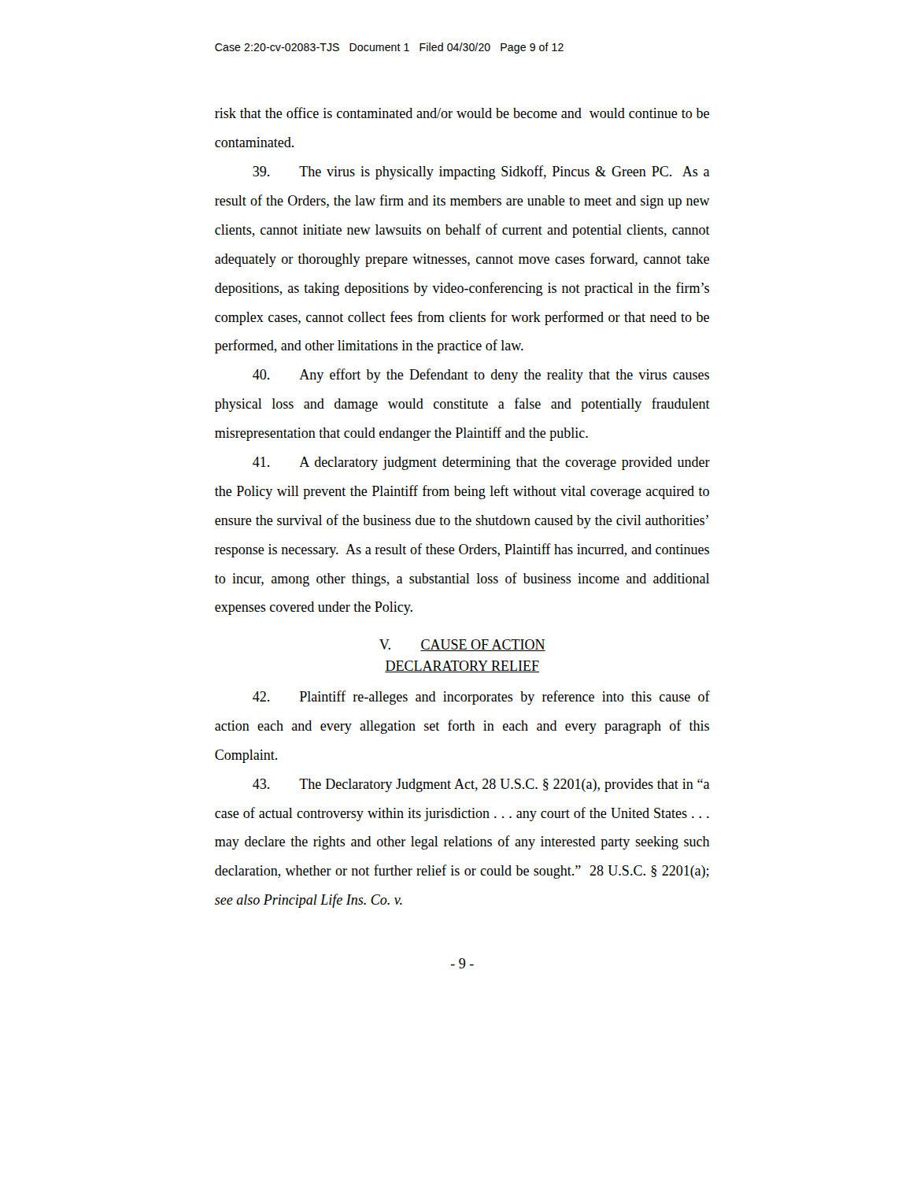Case 2:20-cv-02083-TJS Document 1 Filed 04/30/20 Page 9 of 12
risk that the office is contaminated and/or would be become and would continue to be contaminated.
39. The virus is physically impacting Sidkoff, Pincus & Green PC. As a result of the Orders, the law firm and its members are unable to meet and sign up new clients, cannot initiate new lawsuits on behalf of current and potential clients, cannot adequately or thoroughly prepare witnesses, cannot move cases forward, cannot take depositions, as taking depositions by video-conferencing is not practical in the firm’s complex cases, cannot collect fees from clients for work performed or that need to be performed, and other limitations in the practice of law.
40. Any effort by the Defendant to deny the reality that the virus causes physical loss and damage would constitute a false and potentially fraudulent misrepresentation that could endanger the Plaintiff and the public.
41. A declaratory judgment determining that the coverage provided under the Policy will prevent the Plaintiff from being left without vital coverage acquired to ensure the survival of the business due to the shutdown caused by the civil authorities’ response is necessary. As a result of these Orders, Plaintiff has incurred, and continues to incur, among other things, a substantial loss of business income and additional expenses covered under the Policy.
V. CAUSE OF ACTION
DECLARATORY RELIEF
42. Plaintiff re-alleges and incorporates by reference into this cause of action each and every allegation set forth in each and every paragraph of this Complaint.
43. The Declaratory Judgment Act, 28 U.S.C. § 2201(a), provides that in “a case of actual controversy within its jurisdiction . . . any court of the United States . . . may declare the rights and other legal relations of any interested party seeking such declaration, whether or not further relief is or could be sought.” 28 U.S.C. § 2201(a); see also Principal Life Ins. Co. v.
- 9 -